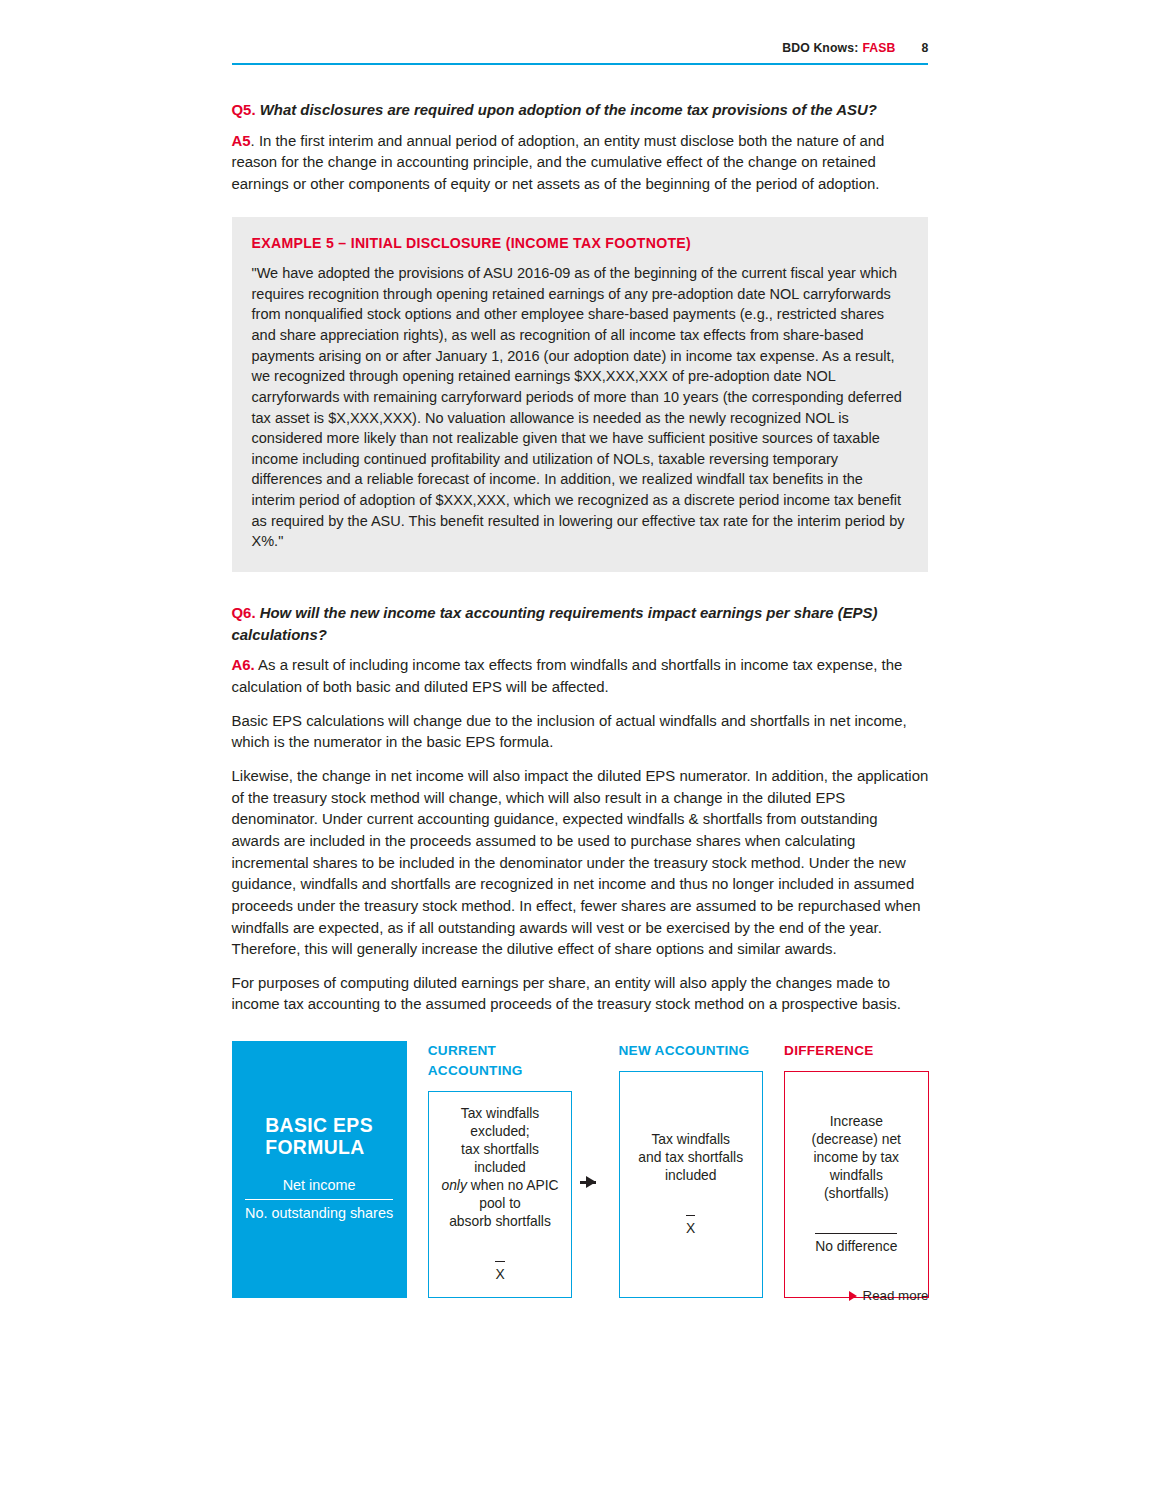BDO Knows: FASB 8
Q5. What disclosures are required upon adoption of the income tax provisions of the ASU?
A5. In the first interim and annual period of adoption, an entity must disclose both the nature of and reason for the change in accounting principle, and the cumulative effect of the change on retained earnings or other components of equity or net assets as of the beginning of the period of adoption.
Example 5 – Initial Disclosure (Income Tax Footnote)
"We have adopted the provisions of ASU 2016-09 as of the beginning of the current fiscal year which requires recognition through opening retained earnings of any pre-adoption date NOL carryforwards from nonqualified stock options and other employee share-based payments (e.g., restricted shares and share appreciation rights), as well as recognition of all income tax effects from share-based payments arising on or after January 1, 2016 (our adoption date) in income tax expense. As a result, we recognized through opening retained earnings $XX,XXX,XXX of pre-adoption date NOL carryforwards with remaining carryforward periods of more than 10 years (the corresponding deferred tax asset is $X,XXX,XXX). No valuation allowance is needed as the newly recognized NOL is considered more likely than not realizable given that we have sufficient positive sources of taxable income including continued profitability and utilization of NOLs, taxable reversing temporary differences and a reliable forecast of income. In addition, we realized windfall tax benefits in the interim period of adoption of $XXX,XXX, which we recognized as a discrete period income tax benefit as required by the ASU. This benefit resulted in lowering our effective tax rate for the interim period by X%."
Q6. How will the new income tax accounting requirements impact earnings per share (EPS) calculations?
A6. As a result of including income tax effects from windfalls and shortfalls in income tax expense, the calculation of both basic and diluted EPS will be affected.
Basic EPS calculations will change due to the inclusion of actual windfalls and shortfalls in net income, which is the numerator in the basic EPS formula.
Likewise, the change in net income will also impact the diluted EPS numerator. In addition, the application of the treasury stock method will change, which will also result in a change in the diluted EPS denominator. Under current accounting guidance, expected windfalls & shortfalls from outstanding awards are included in the proceeds assumed to be used to purchase shares when calculating incremental shares to be included in the denominator under the treasury stock method. Under the new guidance, windfalls and shortfalls are recognized in net income and thus no longer included in assumed proceeds under the treasury stock method. In effect, fewer shares are assumed to be repurchased when windfalls are expected, as if all outstanding awards will vest or be exercised by the end of the year. Therefore, this will generally increase the dilutive effect of share options and similar awards.
For purposes of computing diluted earnings per share, an entity will also apply the changes made to income tax accounting to the assumed proceeds of the treasury stock method on a prospective basis.
BASIC EPS
FORMULA
Net income
No. outstanding shares
CURRENT ACCOUNTING
Tax windfalls excluded;
tax shortfalls included
only when no APIC pool to
absorb shortfalls
X
NEW ACCOUNTING
Tax windfalls
and tax shortfalls
included
X
DIFFERENCE
Increase (decrease) net
income by tax windfalls
(shortfalls)
No difference
Read more